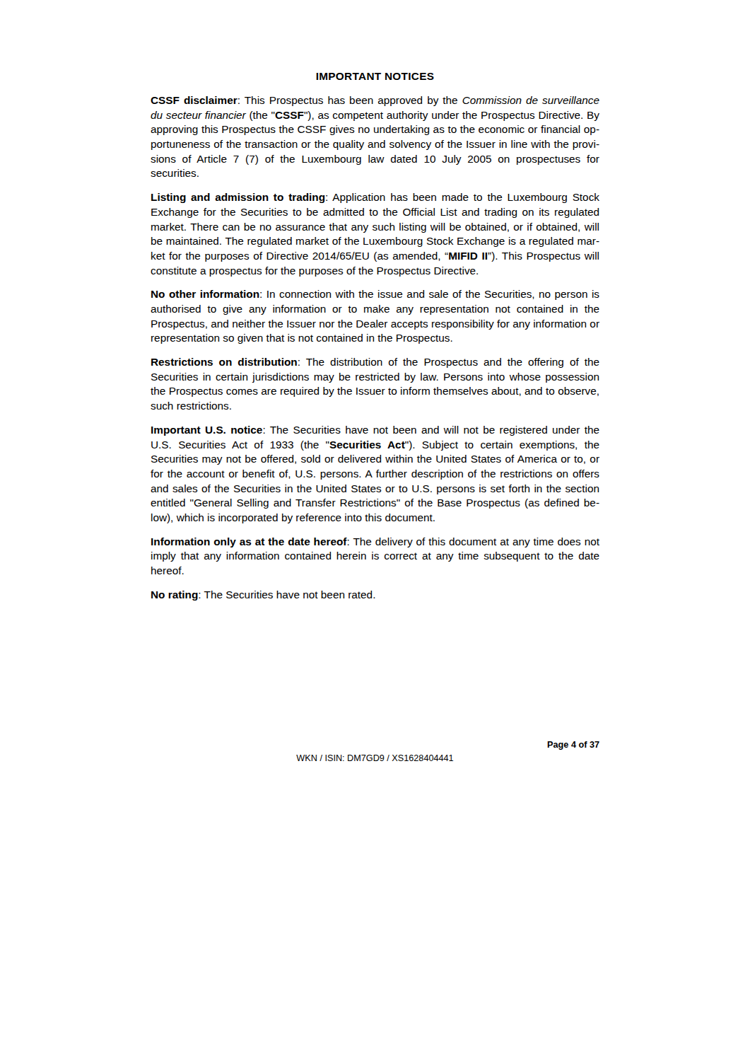IMPORTANT NOTICES
CSSF disclaimer: This Prospectus has been approved by the Commission de surveillance du secteur financier (the "CSSF"), as competent authority under the Prospectus Directive. By approving this Prospectus the CSSF gives no undertaking as to the economic or financial opportuneness of the transaction or the quality and solvency of the Issuer in line with the provisions of Article 7 (7) of the Luxembourg law dated 10 July 2005 on prospectuses for securities.
Listing and admission to trading: Application has been made to the Luxembourg Stock Exchange for the Securities to be admitted to the Official List and trading on its regulated market. There can be no assurance that any such listing will be obtained, or if obtained, will be maintained. The regulated market of the Luxembourg Stock Exchange is a regulated market for the purposes of Directive 2014/65/EU (as amended, “MIFID II”). This Prospectus will constitute a prospectus for the purposes of the Prospectus Directive.
No other information: In connection with the issue and sale of the Securities, no person is authorised to give any information or to make any representation not contained in the Prospectus, and neither the Issuer nor the Dealer accepts responsibility for any information or representation so given that is not contained in the Prospectus.
Restrictions on distribution: The distribution of the Prospectus and the offering of the Securities in certain jurisdictions may be restricted by law. Persons into whose possession the Prospectus comes are required by the Issuer to inform themselves about, and to observe, such restrictions.
Important U.S. notice: The Securities have not been and will not be registered under the U.S. Securities Act of 1933 (the "Securities Act"). Subject to certain exemptions, the Securities may not be offered, sold or delivered within the United States of America or to, or for the account or benefit of, U.S. persons. A further description of the restrictions on offers and sales of the Securities in the United States or to U.S. persons is set forth in the section entitled "General Selling and Transfer Restrictions" of the Base Prospectus (as defined below), which is incorporated by reference into this document.
Information only as at the date hereof: The delivery of this document at any time does not imply that any information contained herein is correct at any time subsequent to the date hereof.
No rating: The Securities have not been rated.
Page 4 of 37
WKN / ISIN: DM7GD9 / XS1628404441